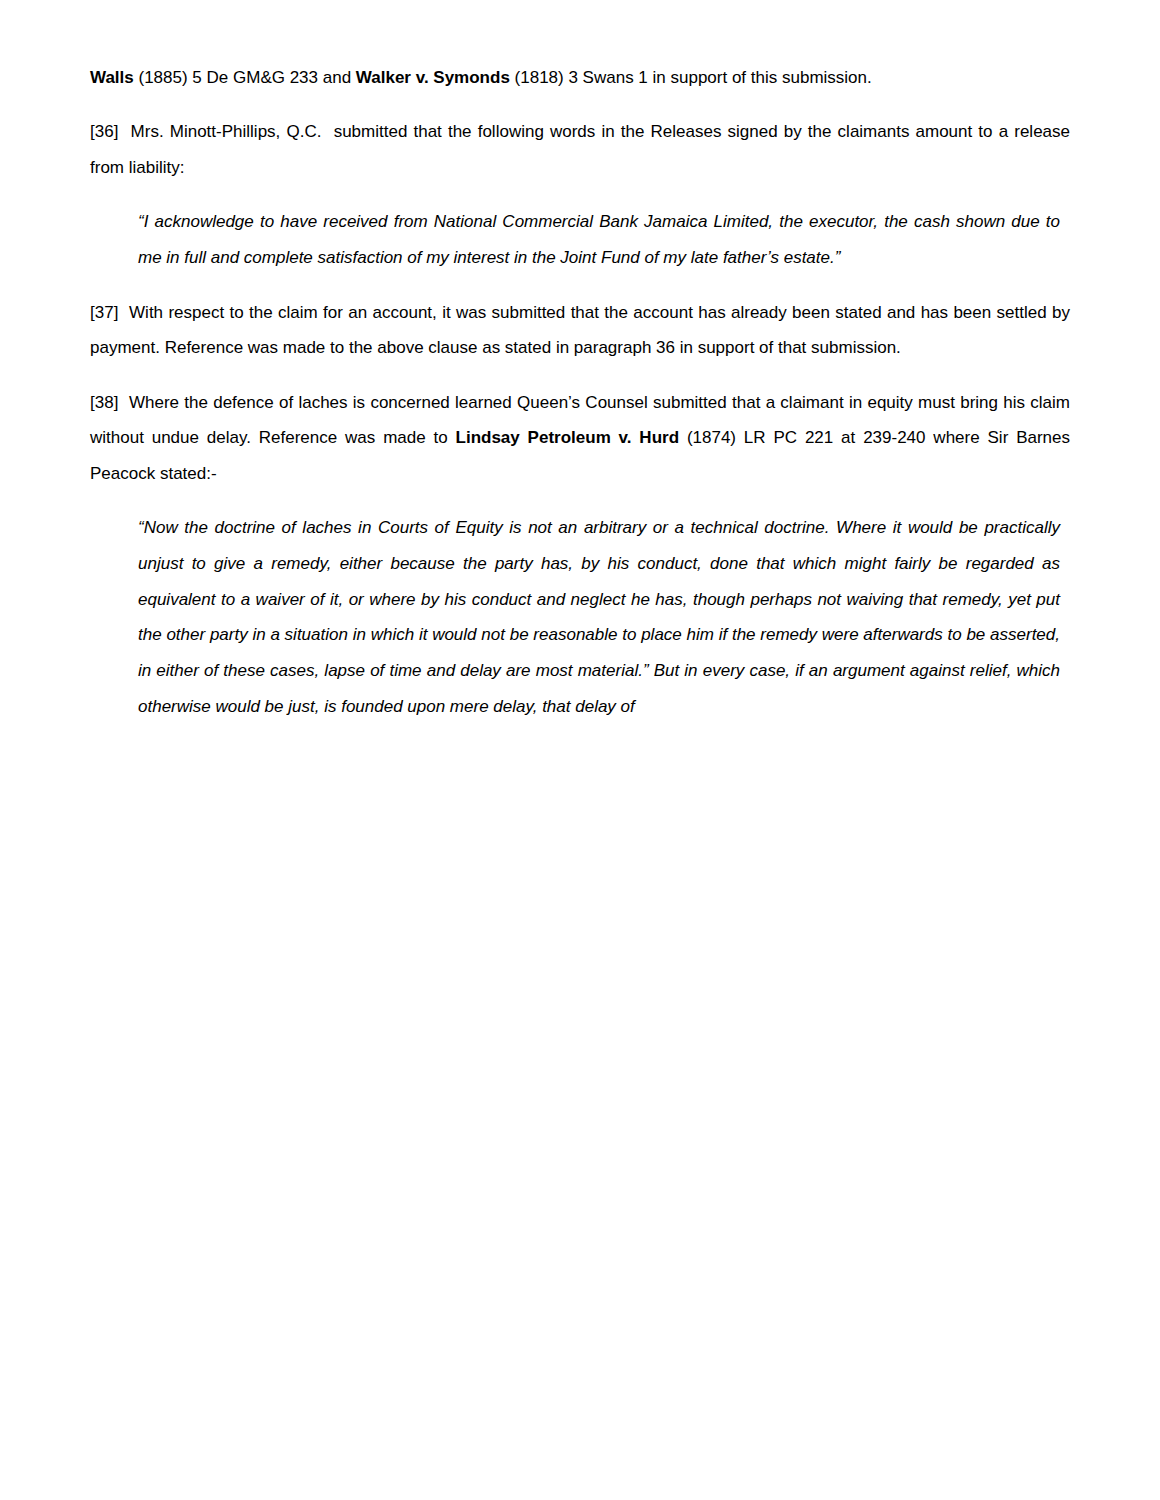Walls (1885) 5 De GM&G 233 and Walker v. Symonds (1818) 3 Swans 1 in support of this submission.
[36] Mrs. Minott-Phillips, Q.C. submitted that the following words in the Releases signed by the claimants amount to a release from liability:
“I acknowledge to have received from National Commercial Bank Jamaica Limited, the executor, the cash shown due to me in full and complete satisfaction of my interest in the Joint Fund of my late father’s estate.”
[37] With respect to the claim for an account, it was submitted that the account has already been stated and has been settled by payment. Reference was made to the above clause as stated in paragraph 36 in support of that submission.
[38] Where the defence of laches is concerned learned Queen’s Counsel submitted that a claimant in equity must bring his claim without undue delay. Reference was made to Lindsay Petroleum v. Hurd (1874) LR PC 221 at 239-240 where Sir Barnes Peacock stated:-
“Now the doctrine of laches in Courts of Equity is not an arbitrary or a technical doctrine. Where it would be practically unjust to give a remedy, either because the party has, by his conduct, done that which might fairly be regarded as equivalent to a waiver of it, or where by his conduct and neglect he has, though perhaps not waiving that remedy, yet put the other party in a situation in which it would not be reasonable to place him if the remedy were afterwards to be asserted, in either of these cases, lapse of time and delay are most material.” But in every case, if an argument against relief, which otherwise would be just, is founded upon mere delay, that delay of